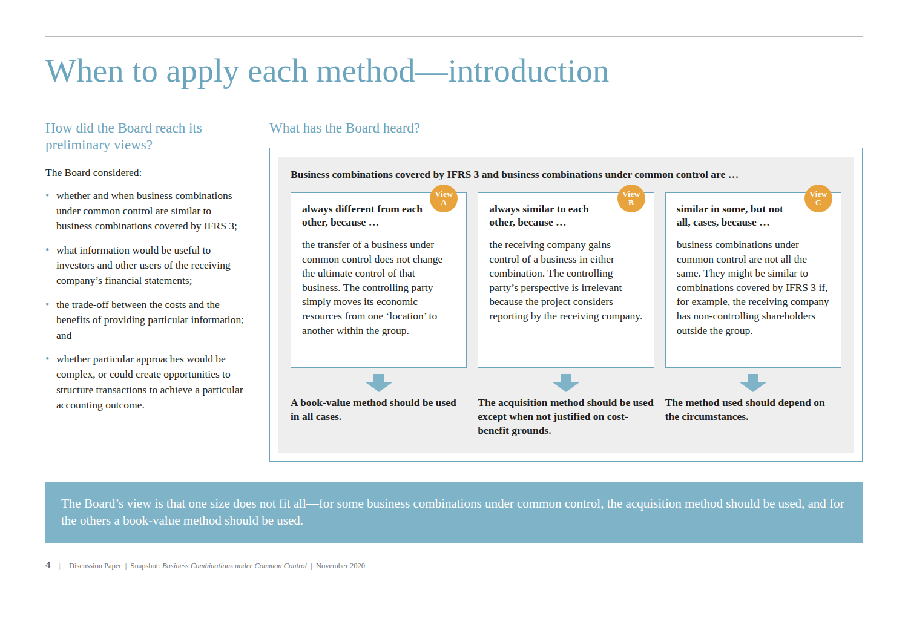When to apply each method—introduction
How did the Board reach its preliminary views?
The Board considered:
whether and when business combinations under common control are similar to business combinations covered by IFRS 3;
what information would be useful to investors and other users of the receiving company’s financial statements;
the trade-off between the costs and the benefits of providing particular information; and
whether particular approaches would be complex, or could create opportunities to structure transactions to achieve a particular accounting outcome.
What has the Board heard?
Business combinations covered by IFRS 3 and business combinations under common control are …
View A
always different from each other, because …
the transfer of a business under common control does not change the ultimate control of that business. The controlling party simply moves its economic resources from one ‘location’ to another within the group.
A book-value method should be used in all cases.
View B
always similar to each other, because …
the receiving company gains control of a business in either combination. The controlling party’s perspective is irrelevant because the project considers reporting by the receiving company.
The acquisition method should be used except when not justified on cost-benefit grounds.
View C
similar in some, but not all, cases, because …
business combinations under common control are not all the same. They might be similar to combinations covered by IFRS 3 if, for example, the receiving company has non-controlling shareholders outside the group.
The method used should depend on the circumstances.
The Board’s view is that one size does not fit all—for some business combinations under common control, the acquisition method should be used, and for the others a book-value method should be used.
4 | Discussion Paper | Snapshot: Business Combinations under Common Control | November 2020